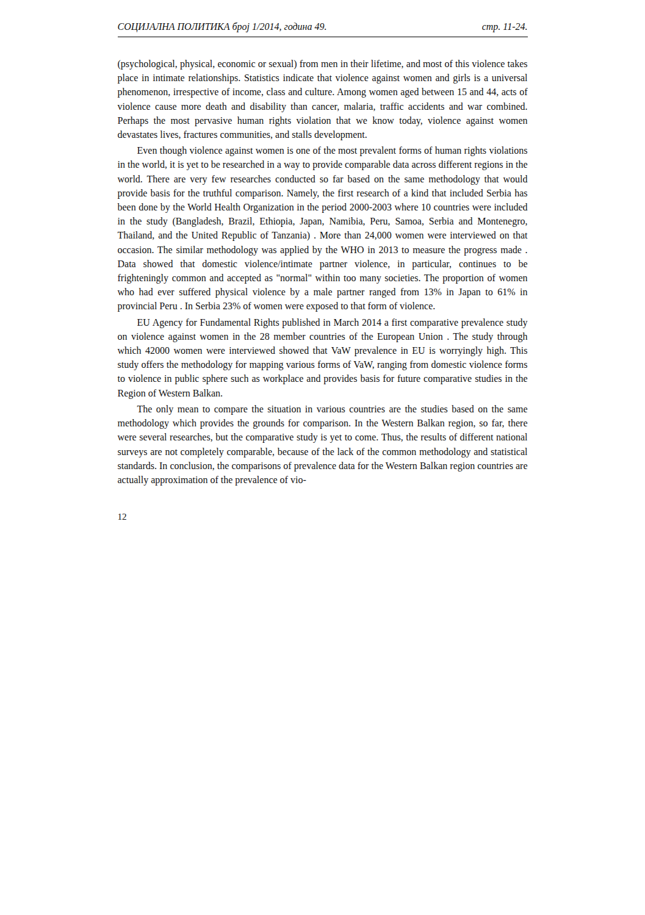СОЦИЈАЛНА ПОЛИТИКА број 1/2014, година 49. стр. 11-24.
(psychological, physical, economic or sexual) from men in their lifetime, and most of this violence takes place in intimate relationships. Statistics indicate that violence against women and girls is a universal phenomenon, irrespective of income, class and culture. Among women aged between 15 and 44, acts of violence cause more death and disability than cancer, malaria, traffic accidents and war combined. Perhaps the most pervasive human rights violation that we know today, violence against women devastates lives, fractures communities, and stalls development.
Even though violence against women is one of the most prevalent forms of human rights violations in the world, it is yet to be researched in a way to provide comparable data across different regions in the world. There are very few researches conducted so far based on the same methodology that would provide basis for the truthful comparison. Namely, the first research of a kind that included Serbia has been done by the World Health Organization in the period 2000-2003 where 10 countries were included in the study (Bangladesh, Brazil, Ethiopia, Japan, Namibia, Peru, Samoa, Serbia and Montenegro, Thailand, and the United Republic of Tanzania) . More than 24,000 women were interviewed on that occasion. The similar methodology was applied by the WHO in 2013 to measure the progress made . Data showed that domestic violence/intimate partner violence, in particular, continues to be frighteningly common and accepted as "normal" within too many societies. The proportion of women who had ever suffered physical violence by a male partner ranged from 13% in Japan to 61% in provincial Peru . In Serbia 23% of women were exposed to that form of violence.
EU Agency for Fundamental Rights published in March 2014 a first comparative prevalence study on violence against women in the 28 member countries of the European Union . The study through which 42000 women were interviewed showed that VaW prevalence in EU is worryingly high. This study offers the methodology for mapping various forms of VaW, ranging from domestic violence forms to violence in public sphere such as workplace and provides basis for future comparative studies in the Region of Western Balkan.
The only mean to compare the situation in various countries are the studies based on the same methodology which provides the grounds for comparison. In the Western Balkan region, so far, there were several researches, but the comparative study is yet to come. Thus, the results of different national surveys are not completely comparable, because of the lack of the common methodology and statistical standards. In conclusion, the comparisons of prevalence data for the Western Balkan region countries are actually approximation of the prevalence of vio-
12